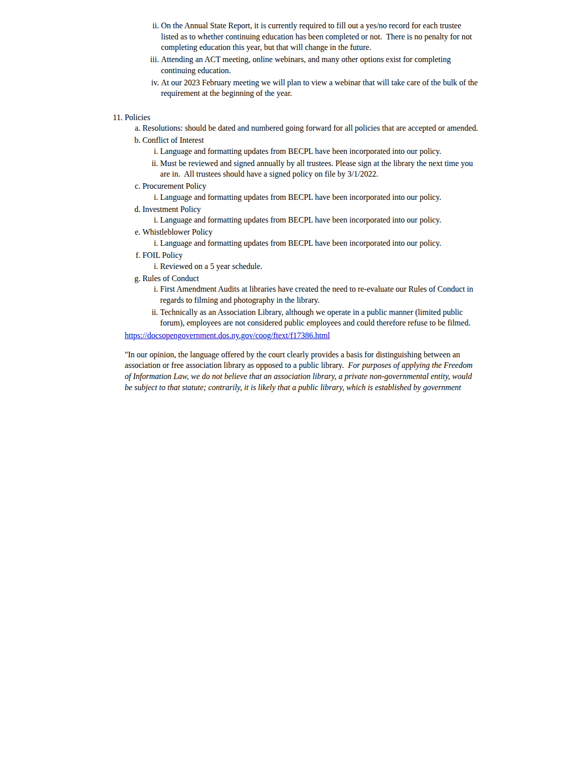On the Annual State Report, it is currently required to fill out a yes/no record for each trustee listed as to whether continuing education has been completed or not. There is no penalty for not completing education this year, but that will change in the future.
Attending an ACT meeting, online webinars, and many other options exist for completing continuing education.
At our 2023 February meeting we will plan to view a webinar that will take care of the bulk of the requirement at the beginning of the year.
Policies
Resolutions: should be dated and numbered going forward for all policies that are accepted or amended.
Conflict of Interest
Language and formatting updates from BECPL have been incorporated into our policy.
Must be reviewed and signed annually by all trustees. Please sign at the library the next time you are in. All trustees should have a signed policy on file by 3/1/2022.
Procurement Policy
Language and formatting updates from BECPL have been incorporated into our policy.
Investment Policy
Language and formatting updates from BECPL have been incorporated into our policy.
Whistleblower Policy
Language and formatting updates from BECPL have been incorporated into our policy.
FOIL Policy
Reviewed on a 5 year schedule.
Rules of Conduct
First Amendment Audits at libraries have created the need to re-evaluate our Rules of Conduct in regards to filming and photography in the library.
Technically as an Association Library, although we operate in a public manner (limited public forum), employees are not considered public employees and could therefore refuse to be filmed.
https://docsopengovernment.dos.ny.gov/coog/ftext/f17386.html
"In our opinion, the language offered by the court clearly provides a basis for distinguishing between an association or free association library as opposed to a public library. For purposes of applying the Freedom of Information Law, we do not believe that an association library, a private non-governmental entity, would be subject to that statute; contrarily, it is likely that a public library, which is established by government